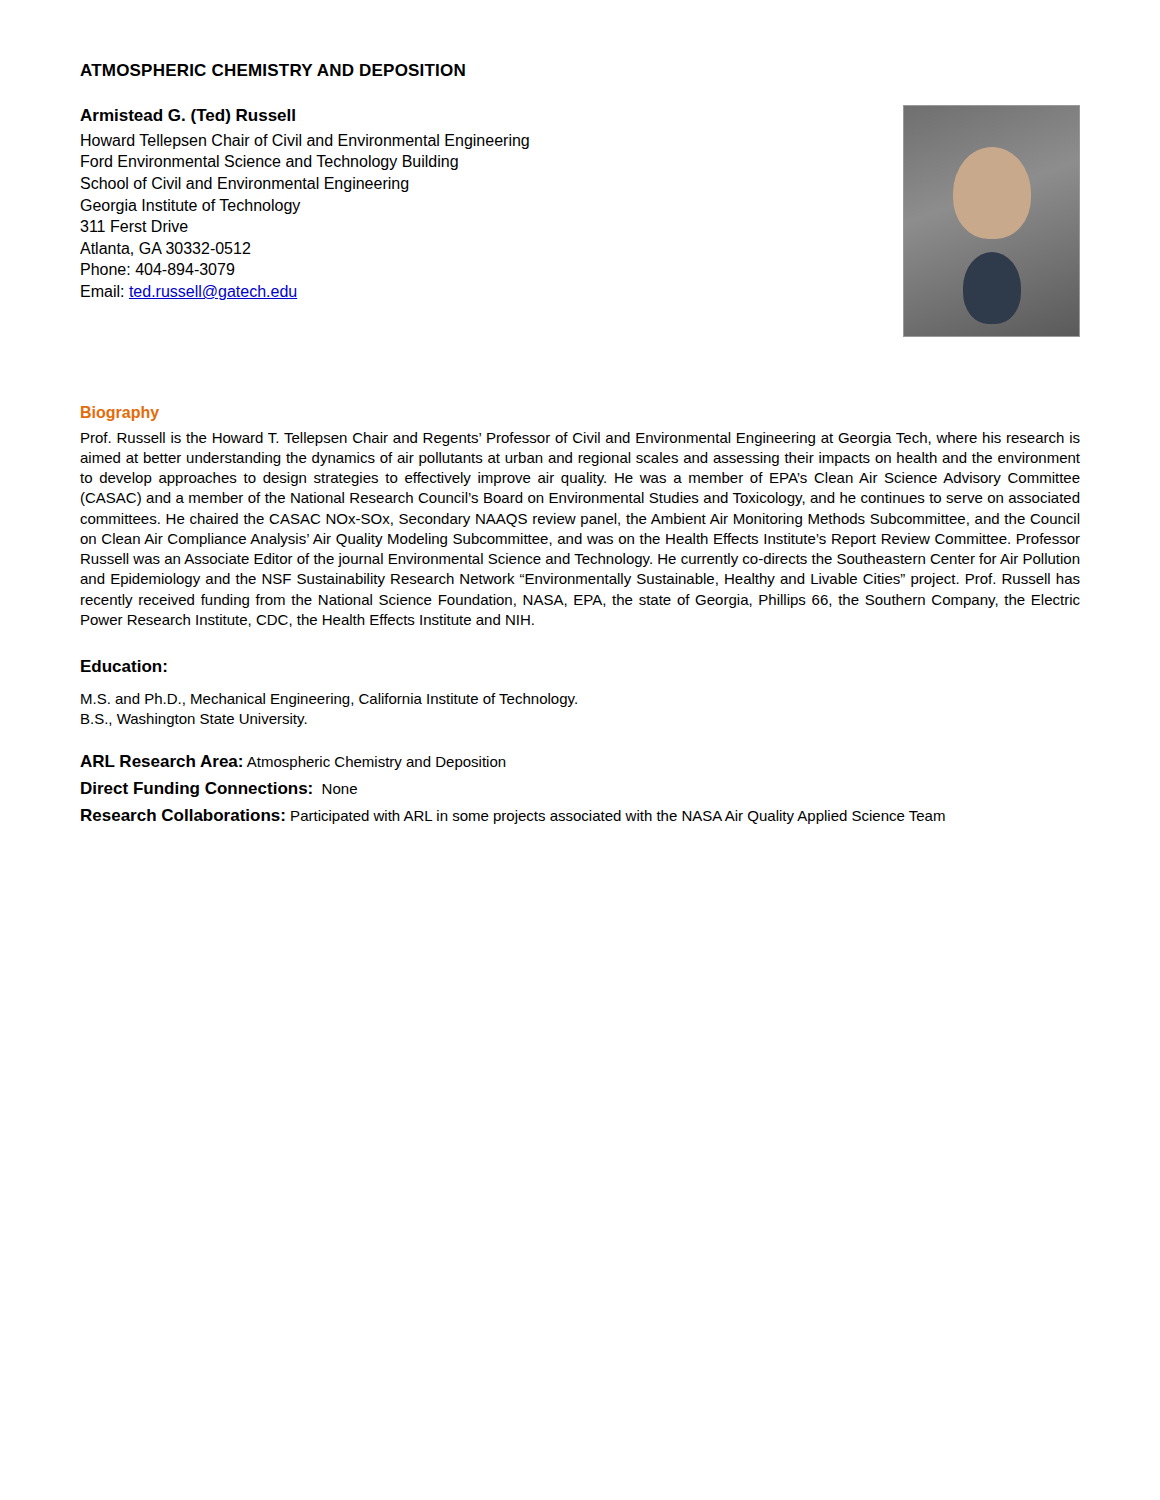ATMOSPHERIC CHEMISTRY AND DEPOSITION
Armistead G. (Ted) Russell
Howard Tellepsen Chair of Civil and Environmental Engineering
Ford Environmental Science and Technology Building
School of Civil and Environmental Engineering
Georgia Institute of Technology
311 Ferst Drive
Atlanta, GA 30332-0512
Phone: 404-894-3079
Email: ted.russell@gatech.edu
Biography
Prof. Russell is the Howard T. Tellepsen Chair and Regents’ Professor of Civil and Environmental Engineering at Georgia Tech, where his research is aimed at better understanding the dynamics of air pollutants at urban and regional scales and assessing their impacts on health and the environment to develop approaches to design strategies to effectively improve air quality. He was a member of EPA’s Clean Air Science Advisory Committee (CASAC) and a member of the National Research Council’s Board on Environmental Studies and Toxicology, and he continues to serve on associated committees. He chaired the CASAC NOx-SOx, Secondary NAAQS review panel, the Ambient Air Monitoring Methods Subcommittee, and the Council on Clean Air Compliance Analysis’ Air Quality Modeling Subcommittee, and was on the Health Effects Institute’s Report Review Committee. Professor Russell was an Associate Editor of the journal Environmental Science and Technology. He currently co-directs the Southeastern Center for Air Pollution and Epidemiology and the NSF Sustainability Research Network “Environmentally Sustainable, Healthy and Livable Cities” project. Prof. Russell has recently received funding from the National Science Foundation, NASA, EPA, the state of Georgia, Phillips 66, the Southern Company, the Electric Power Research Institute, CDC, the Health Effects Institute and NIH.
Education:
M.S. and Ph.D., Mechanical Engineering, California Institute of Technology.
B.S., Washington State University.
ARL Research Area: Atmospheric Chemistry and Deposition
Direct Funding Connections: None
Research Collaborations: Participated with ARL in some projects associated with the NASA Air Quality Applied Science Team